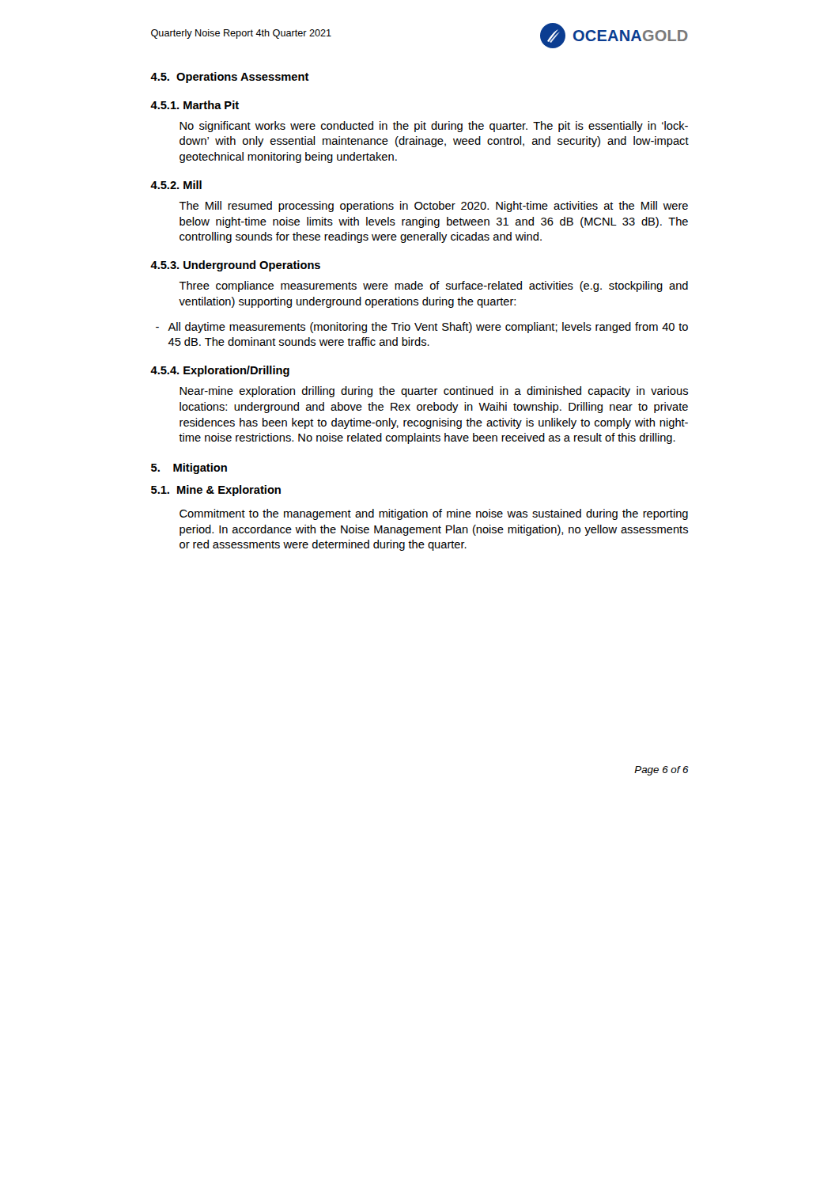Quarterly Noise Report 4th Quarter 2021
OCEANA GOLD
4.5. Operations Assessment
4.5.1. Martha Pit
No significant works were conducted in the pit during the quarter. The pit is essentially in ‘lock-down’ with only essential maintenance (drainage, weed control, and security) and low-impact geotechnical monitoring being undertaken.
4.5.2. Mill
The Mill resumed processing operations in October 2020. Night-time activities at the Mill were below night-time noise limits with levels ranging between 31 and 36 dB (MCNL 33 dB). The controlling sounds for these readings were generally cicadas and wind.
4.5.3. Underground Operations
Three compliance measurements were made of surface-related activities (e.g. stockpiling and ventilation) supporting underground operations during the quarter:
All daytime measurements (monitoring the Trio Vent Shaft) were compliant; levels ranged from 40 to 45 dB. The dominant sounds were traffic and birds.
4.5.4. Exploration/Drilling
Near-mine exploration drilling during the quarter continued in a diminished capacity in various locations: underground and above the Rex orebody in Waihi township. Drilling near to private residences has been kept to daytime-only, recognising the activity is unlikely to comply with night-time noise restrictions. No noise related complaints have been received as a result of this drilling.
5.
Mitigation
5.1. Mine & Exploration
Commitment to the management and mitigation of mine noise was sustained during the reporting period. In accordance with the Noise Management Plan (noise mitigation), no yellow assessments or red assessments were determined during the quarter.
Page 6 of 6